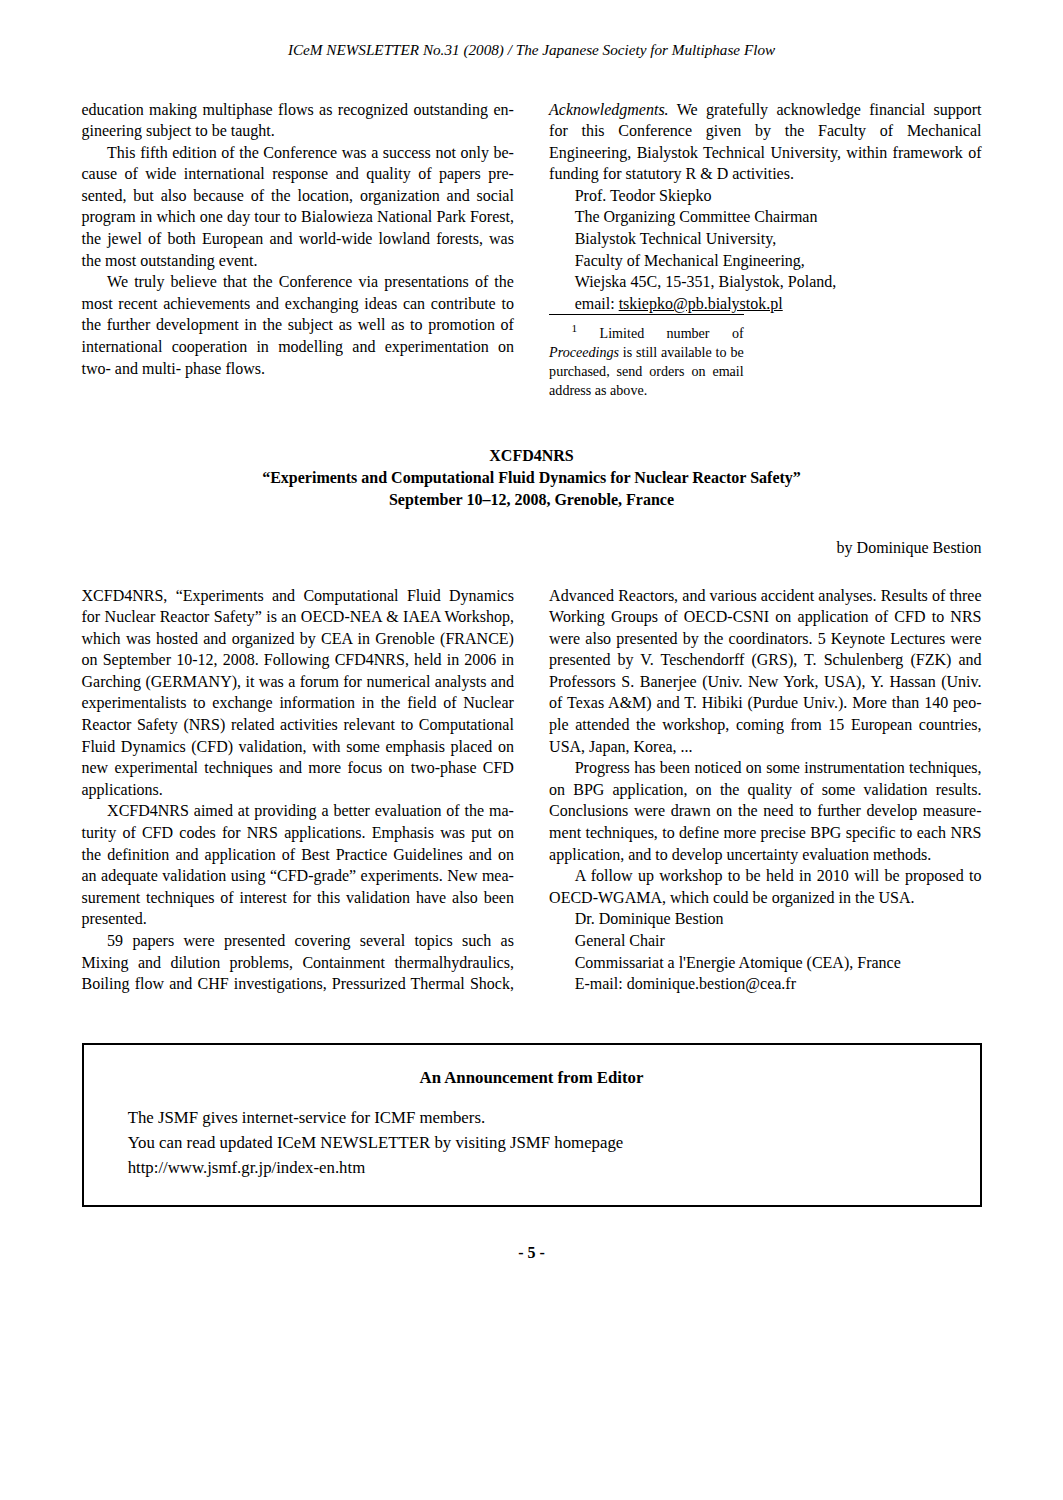ICeM NEWSLETTER No.31 (2008) / The Japanese Society for Multiphase Flow
education making multiphase flows as recognized outstanding engineering subject to be taught.
This fifth edition of the Conference was a success not only because of wide international response and quality of papers presented, but also because of the location, organization and social program in which one day tour to Bialowieza National Park Forest, the jewel of both European and world-wide lowland forests, was the most outstanding event.
We truly believe that the Conference via presentations of the most recent achievements and exchanging ideas can contribute to the further development in the subject as well as to promotion of international cooperation in modelling and experimentation on two- and multi- phase flows.
Acknowledgments. We gratefully acknowledge financial support for this Conference given by the Faculty of Mechanical Engineering, Bialystok Technical University, within framework of funding for statutory R & D activities.
Prof. Teodor Skiepko The Organizing Committee Chairman Bialystok Technical University, Faculty of Mechanical Engineering, Wiejska 45C, 15-351, Bialystok, Poland, email: tskiepko@pb.bialystok.pl
1 Limited number of Proceedings is still available to be purchased, send orders on email address as above.
XCFD4NRS “Experiments and Computational Fluid Dynamics for Nuclear Reactor Safety” September 10–12, 2008, Grenoble, France
by Dominique Bestion
XCFD4NRS, “Experiments and Computational Fluid Dynamics for Nuclear Reactor Safety” is an OECD-NEA & IAEA Workshop, which was hosted and organized by CEA in Grenoble (FRANCE) on September 10-12, 2008. Following CFD4NRS, held in 2006 in Garching (GERMANY), it was a forum for numerical analysts and experimentalists to exchange information in the field of Nuclear Reactor Safety (NRS) related activities relevant to Computational Fluid Dynamics (CFD) validation, with some emphasis placed on new experimental techniques and more focus on two-phase CFD applications.
XCFD4NRS aimed at providing a better evaluation of the maturity of CFD codes for NRS applications. Emphasis was put on the definition and application of Best Practice Guidelines and on an adequate validation using “CFD-grade” experiments. New measurement techniques of interest for this validation have also been presented.
59 papers were presented covering several topics such as Mixing and dilution problems, Containment thermalhydraulics, Boiling flow and CHF investigations, Pressurized Thermal Shock, Advanced Reactors, and various accident analyses. Results of three Working Groups of OECD-CSNI on application of CFD to NRS were also presented by the coordinators. 5 Keynote Lectures were presented by V. Teschendorff (GRS), T. Schulenberg (FZK) and Professors S. Banerjee (Univ. New York, USA), Y. Hassan (Univ. of Texas A&M) and T. Hibiki (Purdue Univ.). More than 140 people attended the workshop, coming from 15 European countries, USA, Japan, Korea, ...
Progress has been noticed on some instrumentation techniques, on BPG application, on the quality of some validation results. Conclusions were drawn on the need to further develop measurement techniques, to define more precise BPG specific to each NRS application, and to develop uncertainty evaluation methods.
A follow up workshop to be held in 2010 will be proposed to OECD-WGAMA, which could be organized in the USA.
Dr. Dominique Bestion General Chair Commissariat a l'Energie Atomique (CEA), France E-mail: dominique.bestion@cea.fr
An Announcement from Editor
The JSMF gives internet-service for ICMF members.
You can read updated ICeM NEWSLETTER by visiting JSMF homepage
http://www.jsmf.gr.jp/index-en.htm
- 5 -